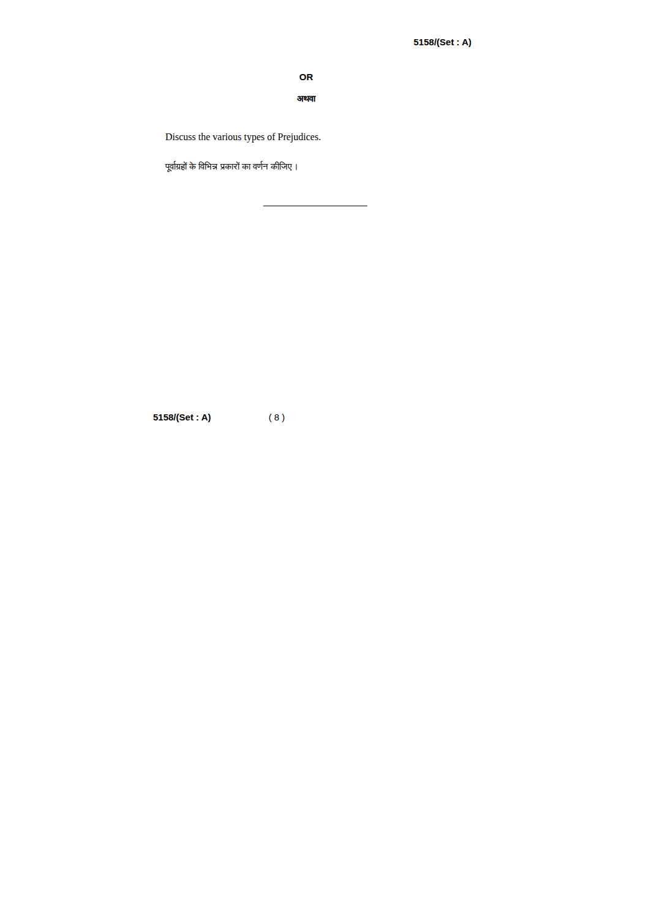5158/(Set : A)
OR
अथवा
Discuss the various types of Prejudices.
पूर्वाग्रहों के विभिन्न प्रकारों का वर्णन कीजिए।
5158/(Set : A) ( 8 )